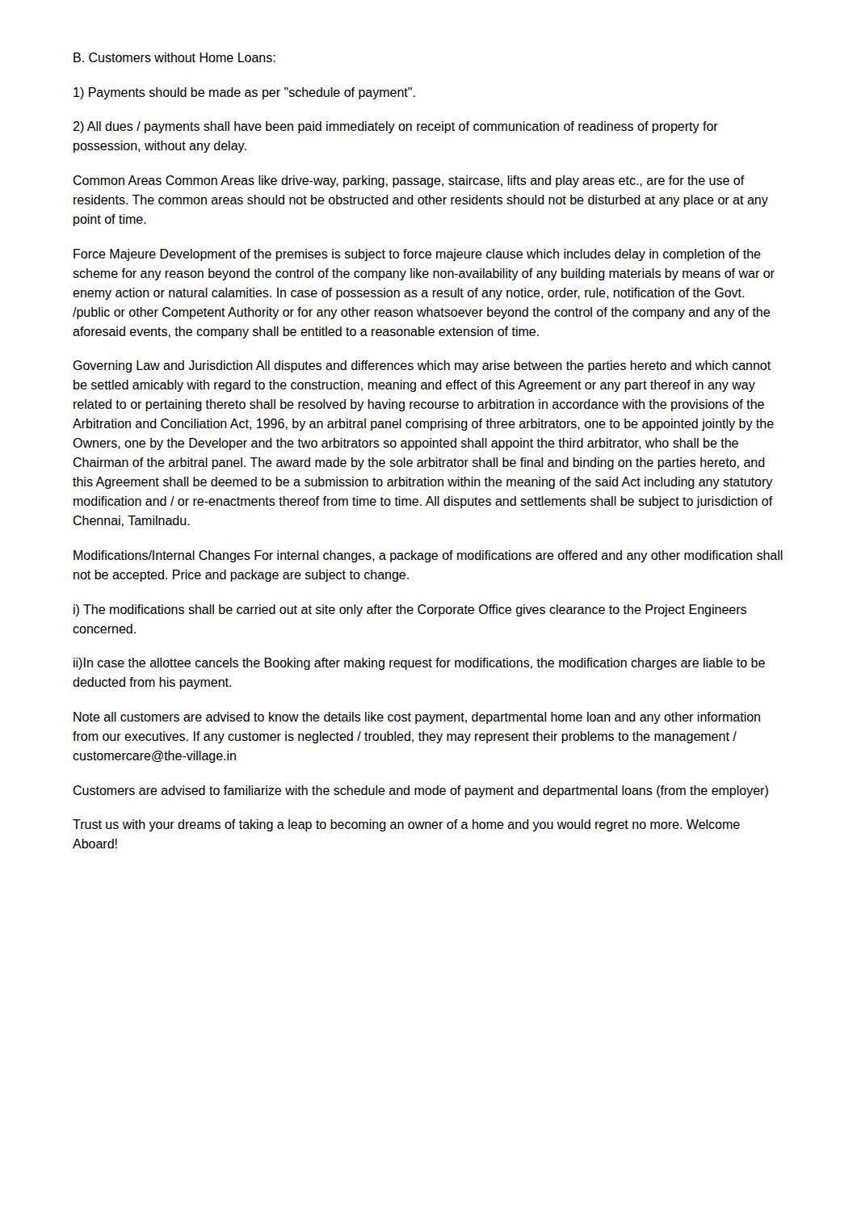B. Customers without Home Loans:
1) Payments should be made as per "schedule of payment".
2) All dues / payments shall have been paid immediately on receipt of communication of readiness of property for possession, without any delay.
Common Areas Common Areas like drive-way, parking, passage, staircase, lifts and play areas etc., are for the use of residents. The common areas should not be obstructed and other residents should not be disturbed at any place or at any point of time.
Force Majeure Development of the premises is subject to force majeure clause which includes delay in completion of the scheme for any reason beyond the control of the company like non-availability of any building materials by means of war or enemy action or natural calamities. In case of possession as a result of any notice, order, rule, notification of the Govt. /public or other Competent Authority or for any other reason whatsoever beyond the control of the company and any of the aforesaid events, the company shall be entitled to a reasonable extension of time.
Governing Law and Jurisdiction All disputes and differences which may arise between the parties hereto and which cannot be settled amicably with regard to the construction, meaning and effect of this Agreement or any part thereof in any way related to or pertaining thereto shall be resolved by having recourse to arbitration in accordance with the provisions of the Arbitration and Conciliation Act, 1996, by an arbitral panel comprising of three arbitrators, one to be appointed jointly by the Owners, one by the Developer and the two arbitrators so appointed shall appoint the third arbitrator, who shall be the Chairman of the arbitral panel. The award made by the sole arbitrator shall be final and binding on the parties hereto, and this Agreement shall be deemed to be a submission to arbitration within the meaning of the said Act including any statutory modification and / or re-enactments thereof from time to time. All disputes and settlements shall be subject to jurisdiction of Chennai, Tamilnadu.
Modifications/Internal Changes For internal changes, a package of modifications are offered and any other modification shall not be accepted. Price and package are subject to change.
i) The modifications shall be carried out at site only after the Corporate Office gives clearance to the Project Engineers concerned.
ii)In case the allottee cancels the Booking after making request for modifications, the modification charges are liable to be deducted from his payment.
Note all customers are advised to know the details like cost payment, departmental home loan and any other information from our executives. If any customer is neglected / troubled, they may represent their problems to the management / customercare@the-village.in
Customers are advised to familiarize with the schedule and mode of payment and departmental loans (from the employer)
Trust us with your dreams of taking a leap to becoming an owner of a home and you would regret no more. Welcome Aboard!